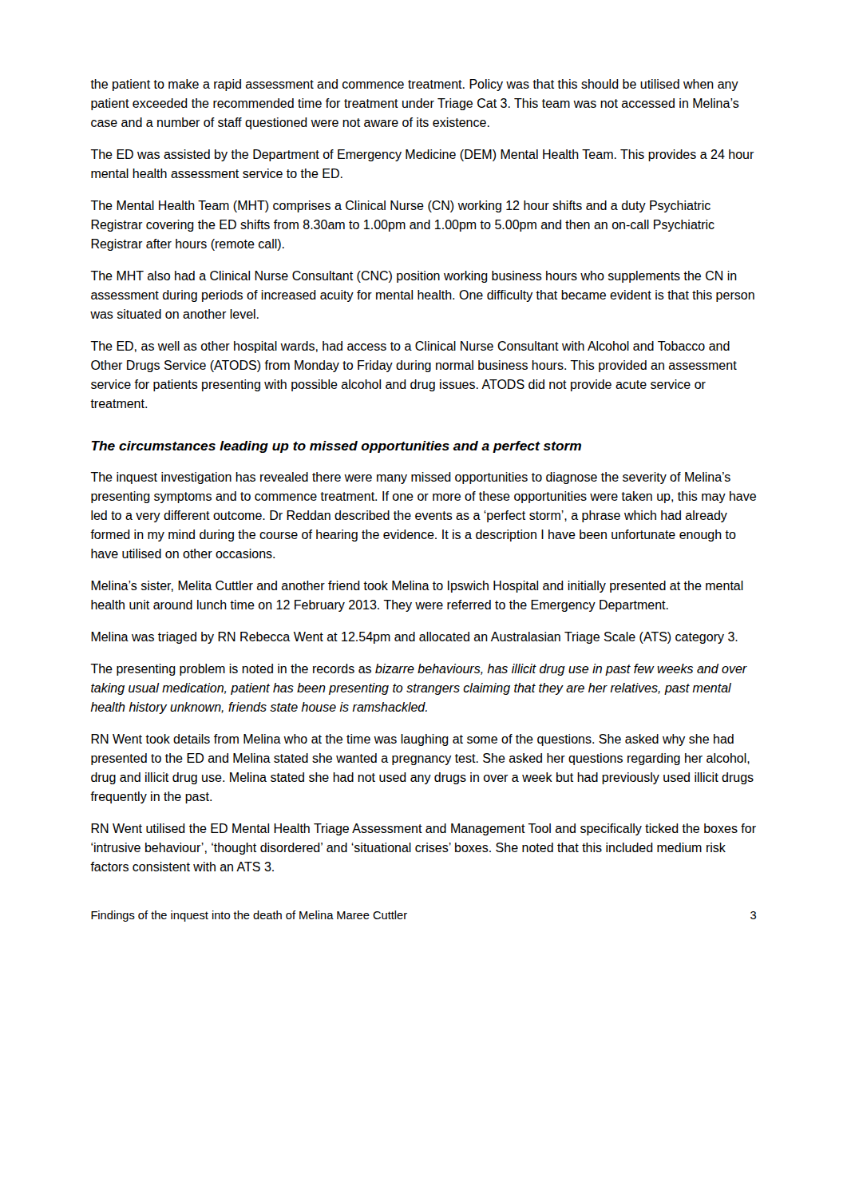the patient to make a rapid assessment and commence treatment. Policy was that this should be utilised when any patient exceeded the recommended time for treatment under Triage Cat 3. This team was not accessed in Melina’s case and a number of staff questioned were not aware of its existence.
The ED was assisted by the Department of Emergency Medicine (DEM) Mental Health Team. This provides a 24 hour mental health assessment service to the ED.
The Mental Health Team (MHT) comprises a Clinical Nurse (CN) working 12 hour shifts and a duty Psychiatric Registrar covering the ED shifts from 8.30am to 1.00pm and 1.00pm to 5.00pm and then an on-call Psychiatric Registrar after hours (remote call).
The MHT also had a Clinical Nurse Consultant (CNC) position working business hours who supplements the CN in assessment during periods of increased acuity for mental health. One difficulty that became evident is that this person was situated on another level.
The ED, as well as other hospital wards, had access to a Clinical Nurse Consultant with Alcohol and Tobacco and Other Drugs Service (ATODS) from Monday to Friday during normal business hours. This provided an assessment service for patients presenting with possible alcohol and drug issues. ATODS did not provide acute service or treatment.
The circumstances leading up to missed opportunities and a perfect storm
The inquest investigation has revealed there were many missed opportunities to diagnose the severity of Melina’s presenting symptoms and to commence treatment. If one or more of these opportunities were taken up, this may have led to a very different outcome. Dr Reddan described the events as a ‘perfect storm’, a phrase which had already formed in my mind during the course of hearing the evidence. It is a description I have been unfortunate enough to have utilised on other occasions.
Melina’s sister, Melita Cuttler and another friend took Melina to Ipswich Hospital and initially presented at the mental health unit around lunch time on 12 February 2013. They were referred to the Emergency Department.
Melina was triaged by RN Rebecca Went at 12.54pm and allocated an Australasian Triage Scale (ATS) category 3.
The presenting problem is noted in the records as bizarre behaviours, has illicit drug use in past few weeks and over taking usual medication, patient has been presenting to strangers claiming that they are her relatives, past mental health history unknown, friends state house is ramshackled.
RN Went took details from Melina who at the time was laughing at some of the questions. She asked why she had presented to the ED and Melina stated she wanted a pregnancy test. She asked her questions regarding her alcohol, drug and illicit drug use. Melina stated she had not used any drugs in over a week but had previously used illicit drugs frequently in the past.
RN Went utilised the ED Mental Health Triage Assessment and Management Tool and specifically ticked the boxes for ‘intrusive behaviour’, ‘thought disordered’ and ‘situational crises’ boxes. She noted that this included medium risk factors consistent with an ATS 3.
Findings of the inquest into the death of Melina Maree Cuttler 3